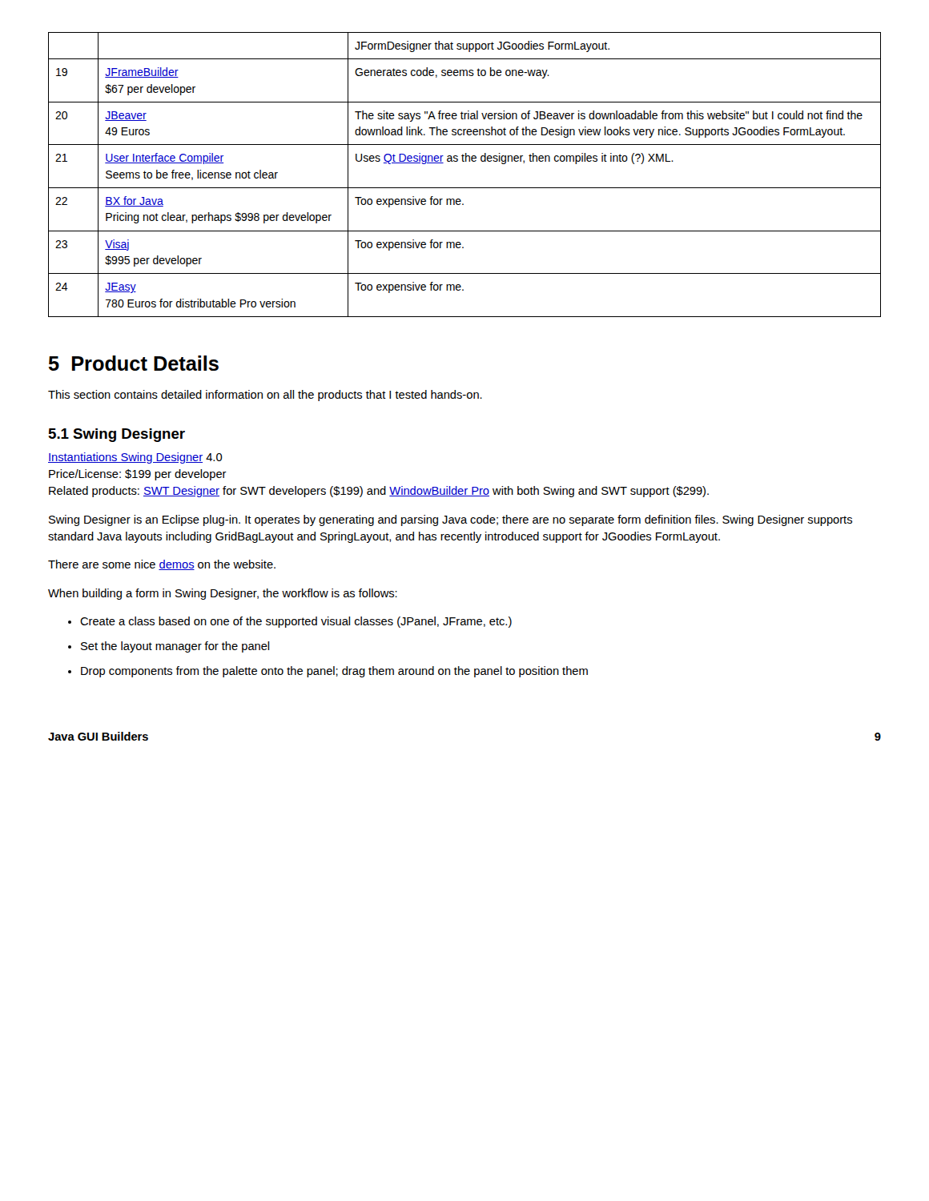| | | JFormDesigner that support JGoodies FormLayout. |
| 19 | JFrameBuilder $67 per developer | Generates code, seems to be one-way. |
| 20 | JBeaver 49 Euros | The site says "A free trial version of JBeaver is downloadable from this website" but I could not find the download link. The screenshot of the Design view looks very nice. Supports JGoodies FormLayout. |
| 21 | User Interface Compiler Seems to be free, license not clear | Uses Qt Designer as the designer, then compiles it into (?) XML. |
| 22 | BX for Java Pricing not clear, perhaps $998 per developer | Too expensive for me. |
| 23 | Visaj $995 per developer | Too expensive for me. |
| 24 | JEasy 780 Euros for distributable Pro version | Too expensive for me. |
5 Product Details
This section contains detailed information on all the products that I tested hands-on.
5.1 Swing Designer
Instantiations Swing Designer 4.0
Price/License: $199 per developer
Related products: SWT Designer for SWT developers ($199) and WindowBuilder Pro with both Swing and SWT support ($299).
Swing Designer is an Eclipse plug-in. It operates by generating and parsing Java code; there are no separate form definition files. Swing Designer supports standard Java layouts including GridBagLayout and SpringLayout, and has recently introduced support for JGoodies FormLayout.
There are some nice demos on the website.
When building a form in Swing Designer, the workflow is as follows:
Create a class based on one of the supported visual classes (JPanel, JFrame, etc.)
Set the layout manager for the panel
Drop components from the palette onto the panel; drag them around on the panel to position them
Java GUI Builders 9